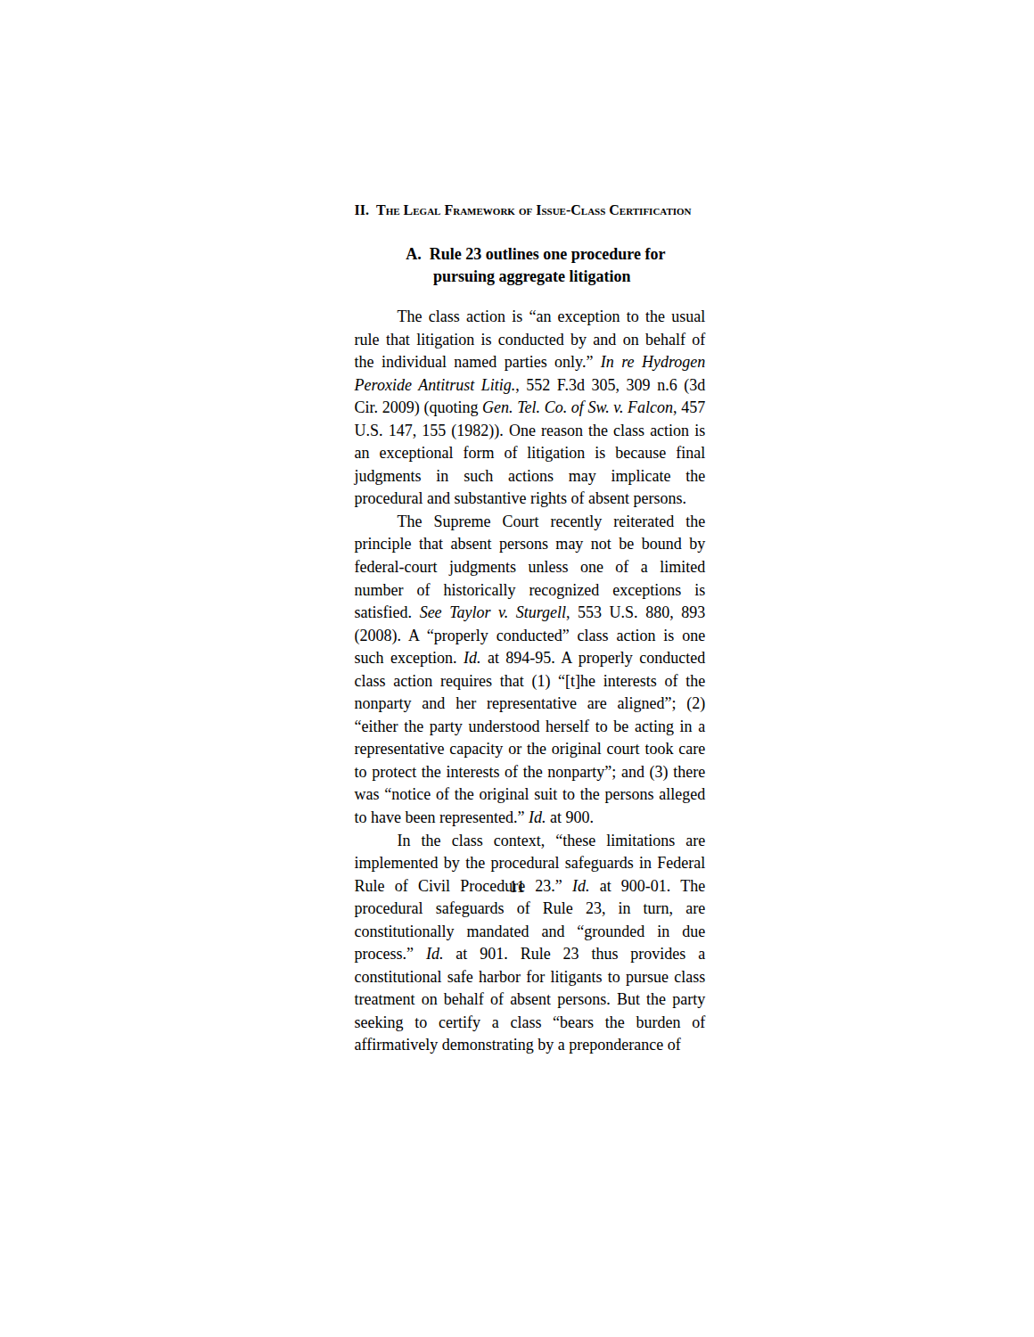II. The Legal Framework of Issue-Class Certification
A. Rule 23 outlines one procedure for pursuing aggregate litigation
The class action is “an exception to the usual rule that litigation is conducted by and on behalf of the individual named parties only.” In re Hydrogen Peroxide Antitrust Litig., 552 F.3d 305, 309 n.6 (3d Cir. 2009) (quoting Gen. Tel. Co. of Sw. v. Falcon, 457 U.S. 147, 155 (1982)). One reason the class action is an exceptional form of litigation is because final judgments in such actions may implicate the procedural and substantive rights of absent persons.
The Supreme Court recently reiterated the principle that absent persons may not be bound by federal-court judgments unless one of a limited number of historically recognized exceptions is satisfied. See Taylor v. Sturgell, 553 U.S. 880, 893 (2008). A “properly conducted” class action is one such exception. Id. at 894-95. A properly conducted class action requires that (1) “[t]he interests of the nonparty and her representative are aligned”; (2) “either the party understood herself to be acting in a representative capacity or the original court took care to protect the interests of the nonparty”; and (3) there was “notice of the original suit to the persons alleged to have been represented.” Id. at 900.
In the class context, “these limitations are implemented by the procedural safeguards in Federal Rule of Civil Procedure 23.” Id. at 900-01. The procedural safeguards of Rule 23, in turn, are constitutionally mandated and “grounded in due process.” Id. at 901. Rule 23 thus provides a constitutional safe harbor for litigants to pursue class treatment on behalf of absent persons. But the party seeking to certify a class “bears the burden of affirmatively demonstrating by a preponderance of
11